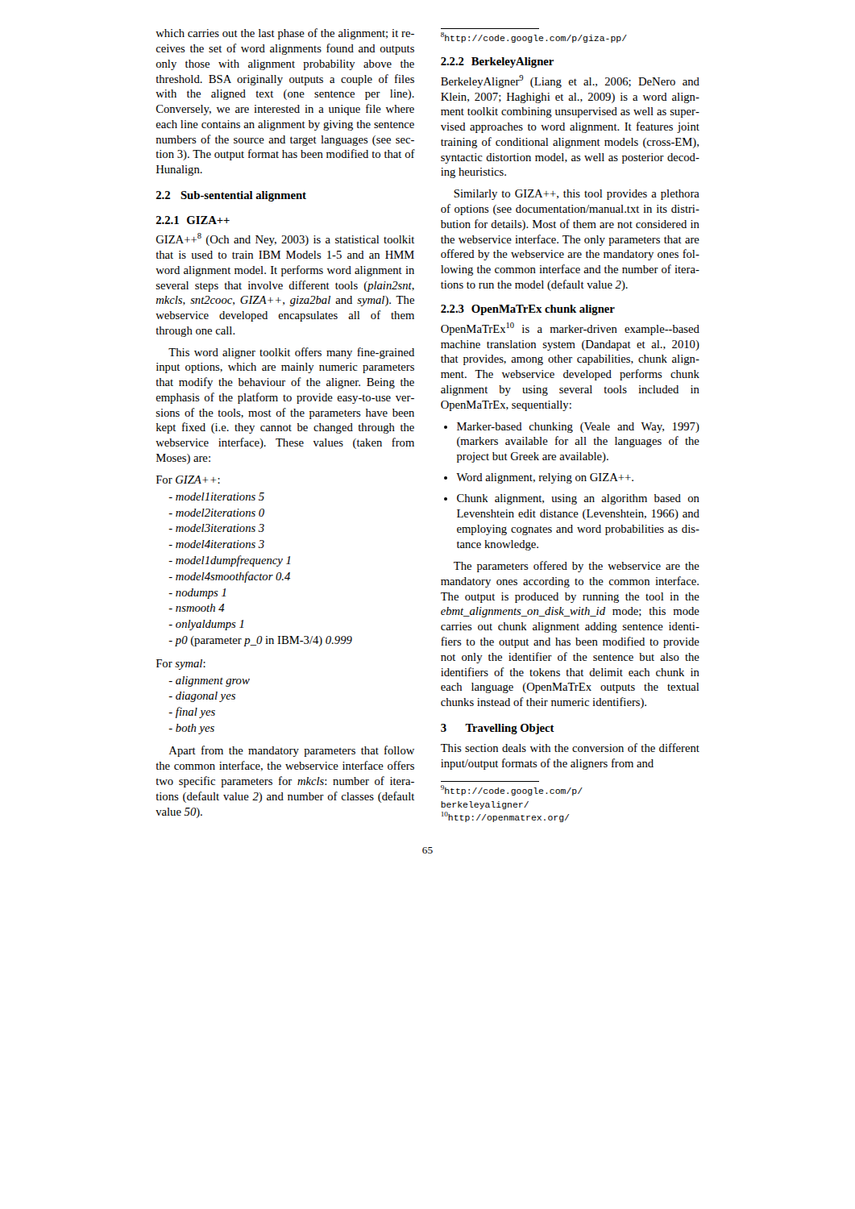which carries out the last phase of the alignment; it receives the set of word alignments found and outputs only those with alignment probability above the threshold. BSA originally outputs a couple of files with the aligned text (one sentence per line). Conversely, we are interested in a unique file where each line contains an alignment by giving the sentence numbers of the source and target languages (see section 3). The output format has been modified to that of Hunalign.
2.2 Sub-sentential alignment
2.2.1 GIZA++
GIZA++8 (Och and Ney, 2003) is a statistical toolkit that is used to train IBM Models 1-5 and an HMM word alignment model. It performs word alignment in several steps that involve different tools (plain2snt, mkcls, snt2cooc, GIZA++, giza2bal and symal). The webservice developed encapsulates all of them through one call.
This word aligner toolkit offers many fine-grained input options, which are mainly numeric parameters that modify the behaviour of the aligner. Being the emphasis of the platform to provide easy-to-use versions of the tools, most of the parameters have been kept fixed (i.e. they cannot be changed through the webservice interface). These values (taken from Moses) are:
For GIZA++:
model1iterations 5
model2iterations 0
model3iterations 3
model4iterations 3
model1dumpfrequency 1
model4smoothfactor 0.4
nodumps 1
nsmooth 4
onlyaldumps 1
p0 (parameter p_0 in IBM-3/4) 0.999
For symal:
alignment grow
diagonal yes
final yes
both yes
Apart from the mandatory parameters that follow the common interface, the webservice interface offers two specific parameters for mkcls: number of iterations (default value 2) and number of classes (default value 50).
8http://code.google.com/p/giza-pp/
2.2.2 BerkeleyAligner
BerkeleyAligner9 (Liang et al., 2006; DeNero and Klein, 2007; Haghighi et al., 2009) is a word alignment toolkit combining unsupervised as well as supervised approaches to word alignment. It features joint training of conditional alignment models (cross-EM), syntactic distortion model, as well as posterior decoding heuristics.
Similarly to GIZA++, this tool provides a plethora of options (see documentation/manual.txt in its distribution for details). Most of them are not considered in the webservice interface. The only parameters that are offered by the webservice are the mandatory ones following the common interface and the number of iterations to run the model (default value 2).
2.2.3 OpenMaTrEx chunk aligner
OpenMaTrEx10 is a marker-driven example--based machine translation system (Dandapat et al., 2010) that provides, among other capabilities, chunk alignment. The webservice developed performs chunk alignment by using several tools included in OpenMaTrEx, sequentially:
Marker-based chunking (Veale and Way, 1997) (markers available for all the languages of the project but Greek are available).
Word alignment, relying on GIZA++.
Chunk alignment, using an algorithm based on Levenshtein edit distance (Levenshtein, 1966) and employing cognates and word probabilities as distance knowledge.
The parameters offered by the webservice are the mandatory ones according to the common interface. The output is produced by running the tool in the ebmt_alignments_on_disk_with_id mode; this mode carries out chunk alignment adding sentence identifiers to the output and has been modified to provide not only the identifier of the sentence but also the identifiers of the tokens that delimit each chunk in each language (OpenMaTrEx outputs the textual chunks instead of their numeric identifiers).
3 Travelling Object
This section deals with the conversion of the different input/output formats of the aligners from and
9http://code.google.com/p/
berkeleyaligner/
10http://openmatrex.org/
65